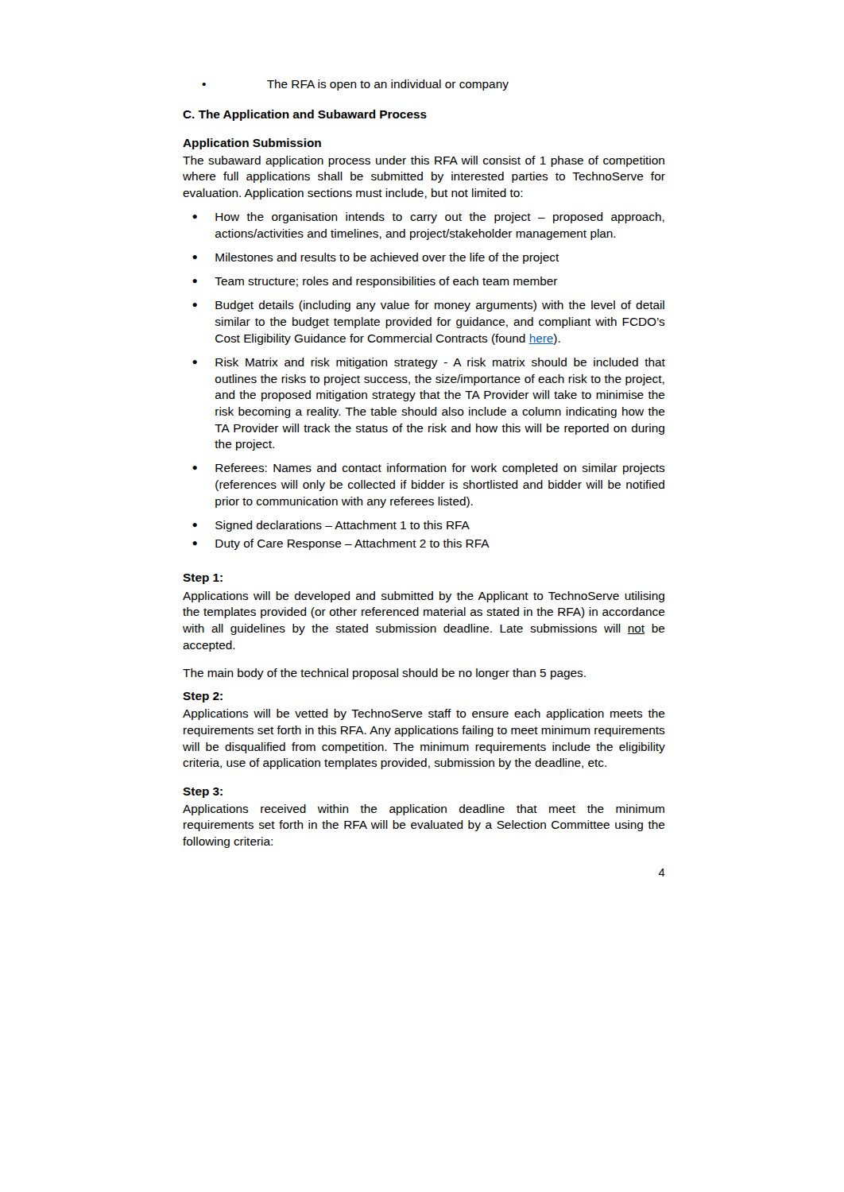•The RFA is open to an individual or company
C. The Application and Subaward Process
Application Submission
The subaward application process under this RFA will consist of 1 phase of competition where full applications shall be submitted by interested parties to TechnoServe for evaluation. Application sections must include, but not limited to:
How the organisation intends to carry out the project – proposed approach, actions/activities and timelines, and project/stakeholder management plan.
Milestones and results to be achieved over the life of the project
Team structure; roles and responsibilities of each team member
Budget details (including any value for money arguments) with the level of detail similar to the budget template provided for guidance, and compliant with FCDO’s Cost Eligibility Guidance for Commercial Contracts (found here).
Risk Matrix and risk mitigation strategy - A risk matrix should be included that outlines the risks to project success, the size/importance of each risk to the project, and the proposed mitigation strategy that the TA Provider will take to minimise the risk becoming a reality. The table should also include a column indicating how the TA Provider will track the status of the risk and how this will be reported on during the project.
Referees: Names and contact information for work completed on similar projects (references will only be collected if bidder is shortlisted and bidder will be notified prior to communication with any referees listed).
Signed declarations – Attachment 1 to this RFA
Duty of Care Response – Attachment 2 to this RFA
Step 1:
Applications will be developed and submitted by the Applicant to TechnoServe utilising the templates provided (or other referenced material as stated in the RFA) in accordance with all guidelines by the stated submission deadline. Late submissions will not be accepted.
The main body of the technical proposal should be no longer than 5 pages.
Step 2:
Applications will be vetted by TechnoServe staff to ensure each application meets the requirements set forth in this RFA. Any applications failing to meet minimum requirements will be disqualified from competition. The minimum requirements include the eligibility criteria, use of application templates provided, submission by the deadline, etc.
Step 3:
Applications received within the application deadline that meet the minimum requirements set forth in the RFA will be evaluated by a Selection Committee using the following criteria:
4